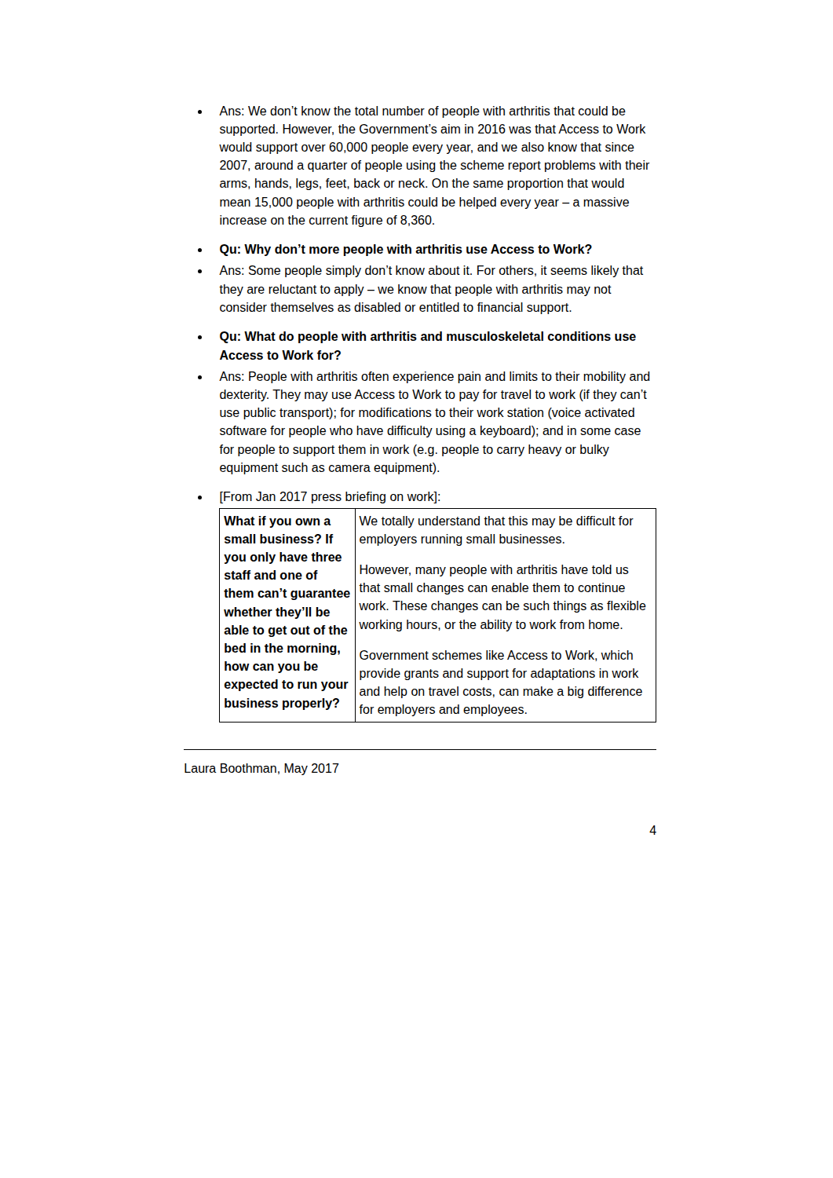Ans: We don’t know the total number of people with arthritis that could be supported. However, the Government’s aim in 2016 was that Access to Work would support over 60,000 people every year, and we also know that since 2007, around a quarter of people using the scheme report problems with their arms, hands, legs, feet, back or neck. On the same proportion that would mean 15,000 people with arthritis could be helped every year – a massive increase on the current figure of 8,360.
Qu: Why don’t more people with arthritis use Access to Work?
Ans: Some people simply don’t know about it. For others, it seems likely that they are reluctant to apply – we know that people with arthritis may not consider themselves as disabled or entitled to financial support.
Qu: What do people with arthritis and musculoskeletal conditions use Access to Work for?
Ans: People with arthritis often experience pain and limits to their mobility and dexterity. They may use Access to Work to pay for travel to work (if they can’t use public transport); for modifications to their work station (voice activated software for people who have difficulty using a keyboard); and in some case for people to support them in work (e.g. people to carry heavy or bulky equipment such as camera equipment).
[From Jan 2017 press briefing on work]:
| What if you own a small business? If you only have three staff and one of them can’t guarantee whether they’ll be able to get out of the bed in the morning, how can you be expected to run your business properly? | We totally understand that this may be difficult for employers running small businesses. However, many people with arthritis have told us that small changes can enable them to continue work. These changes can be such things as flexible working hours, or the ability to work from home. Government schemes like Access to Work, which provide grants and support for adaptations in work and help on travel costs, can make a big difference for employers and employees. |
Laura Boothman, May 2017
4